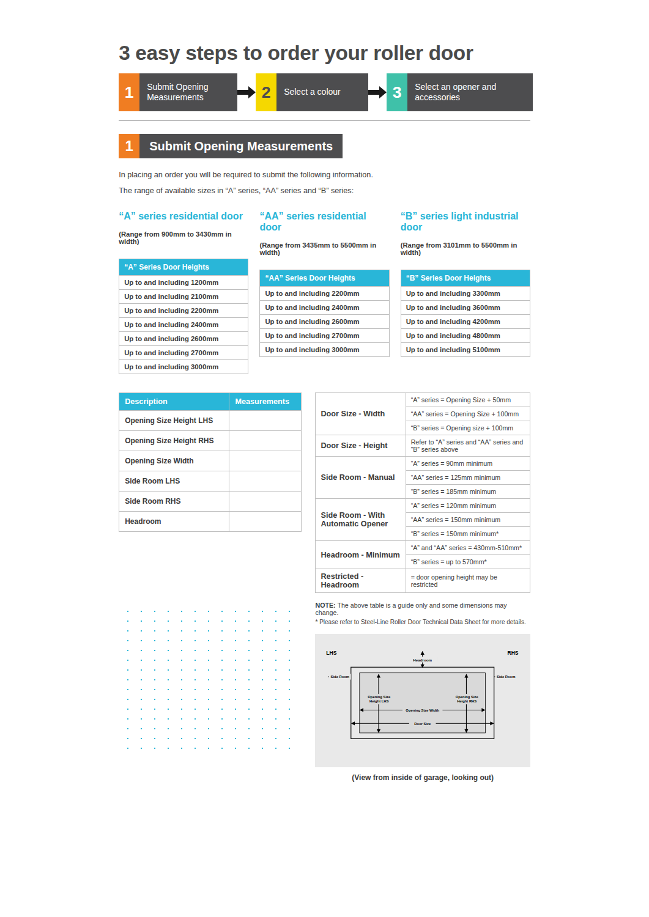3 easy steps to order your roller door
1
Submit Opening
Measurements
2
Select a colour
3
Select an opener and
accessories
1
Submit Opening Measurements
In placing an order you will be required to submit the following information.
The range of available sizes in “A” series, “AA” series and “B” series:
“A” series residential door
(Range from 900mm to 3430mm in width)
| “A” Series Door Heights |
| --- |
| Up to and including 1200mm |
| Up to and including 2100mm |
| Up to and including 2200mm |
| Up to and including 2400mm |
| Up to and including 2600mm |
| Up to and including 2700mm |
| Up to and including 3000mm |
“AA” series residential door
(Range from 3435mm to 5500mm in width)
| “AA” Series Door Heights |
| --- |
| Up to and including 2200mm |
| Up to and including 2400mm |
| Up to and including 2600mm |
| Up to and including 2700mm |
| Up to and including 3000mm |
“B” series light industrial door
(Range from 3101mm to 5500mm in width)
| “B” Series Door Heights |
| --- |
| Up to and including 3300mm |
| Up to and including 3600mm |
| Up to and including 4200mm |
| Up to and including 4800mm |
| Up to and including 5100mm |
| Description | Measurements |
| --- | --- |
| Opening Size Height LHS | |
| Opening Size Height RHS | |
| Opening Size Width | |
| Side Room LHS | |
| Side Room RHS | |
| Headroom | |
| Door Size - Width | “A” series = Opening Size + 50mm |
| “AA” series = Opening Size + 100mm |
| “B” series = Opening size + 100mm |
| Door Size - Height | Refer to “A” series and “AA” series and “B” series above |
| Side Room - Manual | “A” series = 90mm minimum |
| “AA” series = 125mm minimum |
| “B” series = 185mm minimum |
| Side Room - With Automatic Opener | “A” series = 120mm minimum |
| “AA” series = 150mm minimum |
| “B” series = 150mm minimum* |
| Headroom - Minimum | “A” and “AA” series = 430mm-510mm* |
| “B” series = up to 570mm* |
| Restricted - Headroom | = door opening height may be restricted |
NOTE: The above table is a guide only and some dimensions may change.
* Please refer to Steel-Line Roller Door Technical Data Sheet for more details.
LHS RHS Headroom Side Room Side Room Opening Size Height LHS Opening Size Height RHS Opening Size Width Door Size
(View from inside of garage, looking out)